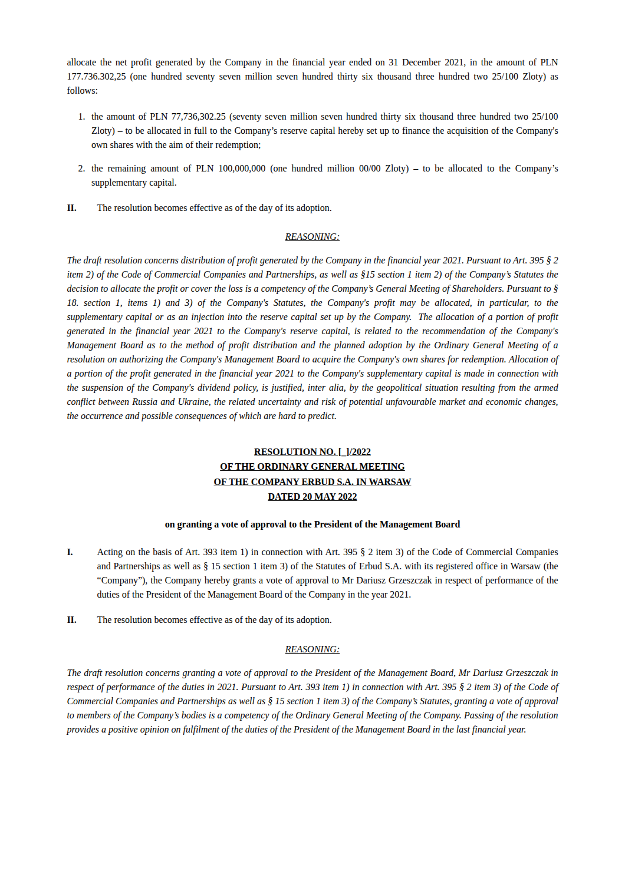allocate the net profit generated by the Company in the financial year ended on 31 December 2021, in the amount of PLN 177.736.302,25 (one hundred seventy seven million seven hundred thirty six thousand three hundred two 25/100 Zloty) as follows:
the amount of PLN 77,736,302.25 (seventy seven million seven hundred thirty six thousand three hundred two 25/100 Zloty) – to be allocated in full to the Company’s reserve capital hereby set up to finance the acquisition of the Company's own shares with the aim of their redemption;
the remaining amount of PLN 100,000,000 (one hundred million 00/00 Zloty) – to be allocated to the Company’s supplementary capital.
II.
The resolution becomes effective as of the day of its adoption.
REASONING:
The draft resolution concerns distribution of profit generated by the Company in the financial year 2021. Pursuant to Art. 395 § 2 item 2) of the Code of Commercial Companies and Partnerships, as well as §15 section 1 item 2) of the Company’s Statutes the decision to allocate the profit or cover the loss is a competency of the Company’s General Meeting of Shareholders. Pursuant to § 18. section 1, items 1) and 3) of the Company's Statutes, the Company's profit may be allocated, in particular, to the supplementary capital or as an injection into the reserve capital set up by the Company. The allocation of a portion of profit generated in the financial year 2021 to the Company's reserve capital, is related to the recommendation of the Company's Management Board as to the method of profit distribution and the planned adoption by the Ordinary General Meeting of a resolution on authorizing the Company's Management Board to acquire the Company's own shares for redemption. Allocation of a portion of the profit generated in the financial year 2021 to the Company's supplementary capital is made in connection with the suspension of the Company's dividend policy, is justified, inter alia, by the geopolitical situation resulting from the armed conflict between Russia and Ukraine, the related uncertainty and risk of potential unfavourable market and economic changes, the occurrence and possible consequences of which are hard to predict.
RESOLUTION NO. [_]/2022
OF THE ORDINARY GENERAL MEETING
OF THE COMPANY ERBUD S.A. IN WARSAW
DATED 20 MAY 2022
on granting a vote of approval to the President of the Management Board
I.
Acting on the basis of Art. 393 item 1) in connection with Art. 395 § 2 item 3) of the Code of Commercial Companies and Partnerships as well as § 15 section 1 item 3) of the Statutes of Erbud S.A. with its registered office in Warsaw (the “Company”), the Company hereby grants a vote of approval to Mr Dariusz Grzeszczak in respect of performance of the duties of the President of the Management Board of the Company in the year 2021.
II.
The resolution becomes effective as of the day of its adoption.
REASONING:
The draft resolution concerns granting a vote of approval to the President of the Management Board, Mr Dariusz Grzeszczak in respect of performance of the duties in 2021. Pursuant to Art. 393 item 1) in connection with Art. 395 § 2 item 3) of the Code of Commercial Companies and Partnerships as well as § 15 section 1 item 3) of the Company’s Statutes, granting a vote of approval to members of the Company’s bodies is a competency of the Ordinary General Meeting of the Company. Passing of the resolution provides a positive opinion on fulfilment of the duties of the President of the Management Board in the last financial year.